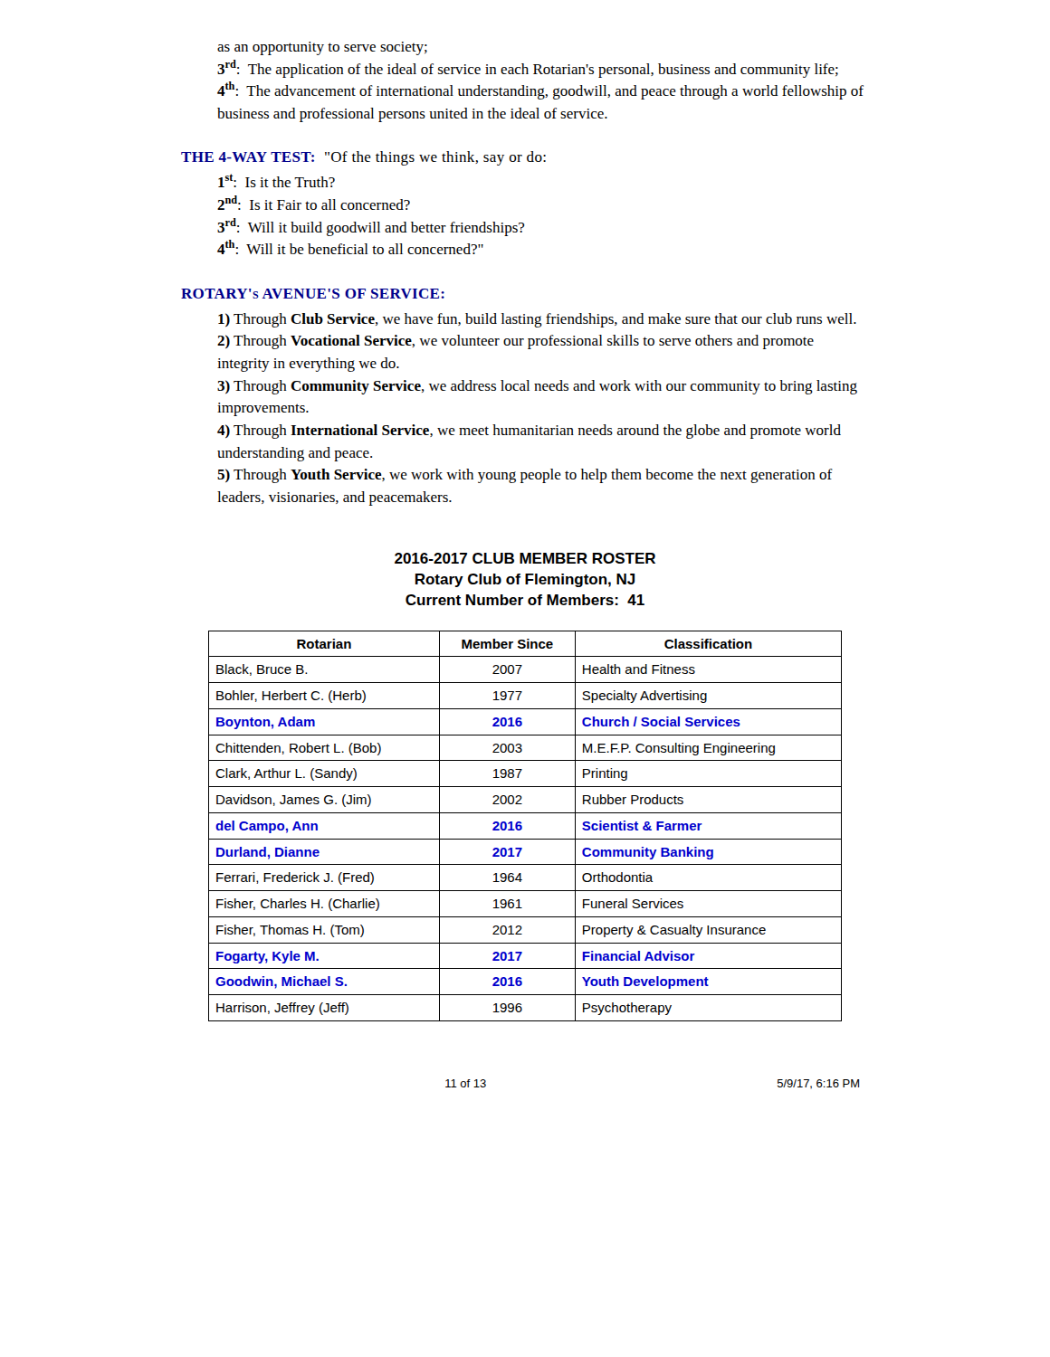as an opportunity to serve society;
3rd: The application of the ideal of service in each Rotarian's personal, business and community life;
4th: The advancement of international understanding, goodwill, and peace through a world fellowship of business and professional persons united in the ideal of service.
THE 4-WAY TEST: "Of the things we think, say or do:
1st: Is it the Truth?
2nd: Is it Fair to all concerned?
3rd: Will it build goodwill and better friendships?
4th: Will it be beneficial to all concerned?"
ROTARY's AVENUE'S OF SERVICE:
1) Through Club Service, we have fun, build lasting friendships, and make sure that our club runs well.
2) Through Vocational Service, we volunteer our professional skills to serve others and promote integrity in everything we do.
3) Through Community Service, we address local needs and work with our community to bring lasting improvements.
4) Through International Service, we meet humanitarian needs around the globe and promote world understanding and peace.
5) Through Youth Service, we work with young people to help them become the next generation of leaders, visionaries, and peacemakers.
2016-2017 CLUB MEMBER ROSTER
Rotary Club of Flemington, NJ
Current Number of Members: 41
| Rotarian | Member Since | Classification |
| --- | --- | --- |
| Black, Bruce B. | 2007 | Health and Fitness |
| Bohler, Herbert C. (Herb) | 1977 | Specialty Advertising |
| Boynton, Adam | 2016 | Church / Social Services |
| Chittenden, Robert L. (Bob) | 2003 | M.E.F.P. Consulting Engineering |
| Clark, Arthur L. (Sandy) | 1987 | Printing |
| Davidson, James G. (Jim) | 2002 | Rubber Products |
| del Campo, Ann | 2016 | Scientist & Farmer |
| Durland, Dianne | 2017 | Community Banking |
| Ferrari, Frederick J. (Fred) | 1964 | Orthodontia |
| Fisher, Charles H. (Charlie) | 1961 | Funeral Services |
| Fisher, Thomas H. (Tom) | 2012 | Property & Casualty Insurance |
| Fogarty, Kyle M. | 2017 | Financial Advisor |
| Goodwin, Michael S. | 2016 | Youth Development |
| Harrison, Jeffrey (Jeff) | 1996 | Psychotherapy |
11 of 13 5/9/17, 6:16 PM